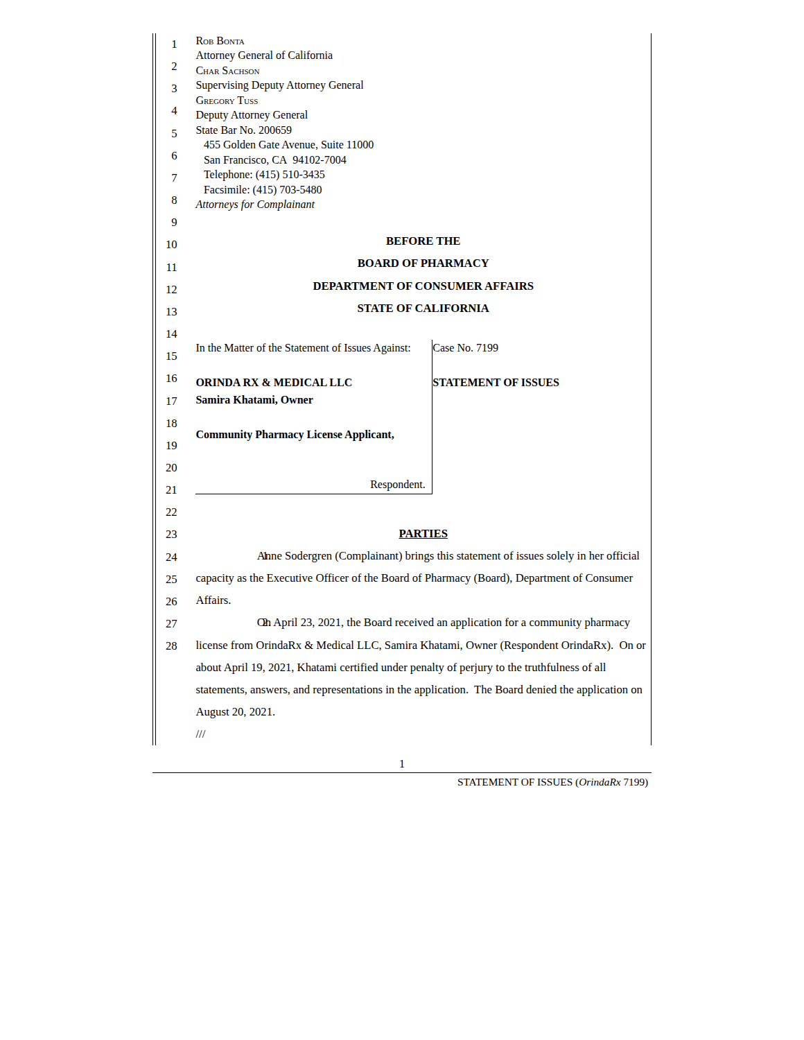1
2
3
4
5
6
7
8
9
10
11
12
13
14
15
16
17
18
19
20
21
22
23
24
25
26
27
28
Rob Bonta
Attorney General of California
Char Sachson
Supervising Deputy Attorney General
Gregory Tuss
Deputy Attorney General
State Bar No. 200659
455 Golden Gate Avenue, Suite 11000 San Francisco, CA 94102-7004 Telephone: (415) 510-3435 Facsimile: (415) 703-5480 Attorneys for Complainant
BEFORE THE
BOARD OF PHARMACY
DEPARTMENT OF CONSUMER AFFAIRS
STATE OF CALIFORNIA
| In the Matter of the Statement of Issues Against: ORINDA RX & MEDICAL LLC Samira Khatami, Owner Community Pharmacy License Applicant, Respondent. | Case No. 7199 STATEMENT OF ISSUES |
PARTIES
1. Anne Sodergren (Complainant) brings this statement of issues solely in her official capacity as the Executive Officer of the Board of Pharmacy (Board), Department of Consumer Affairs.
2. On April 23, 2021, the Board received an application for a community pharmacy license from OrindaRx & Medical LLC, Samira Khatami, Owner (Respondent OrindaRx). On or about April 19, 2021, Khatami certified under penalty of perjury to the truthfulness of all statements, answers, and representations in the application. The Board denied the application on August 20, 2021.
///
1
STATEMENT OF ISSUES (OrindaRx 7199)